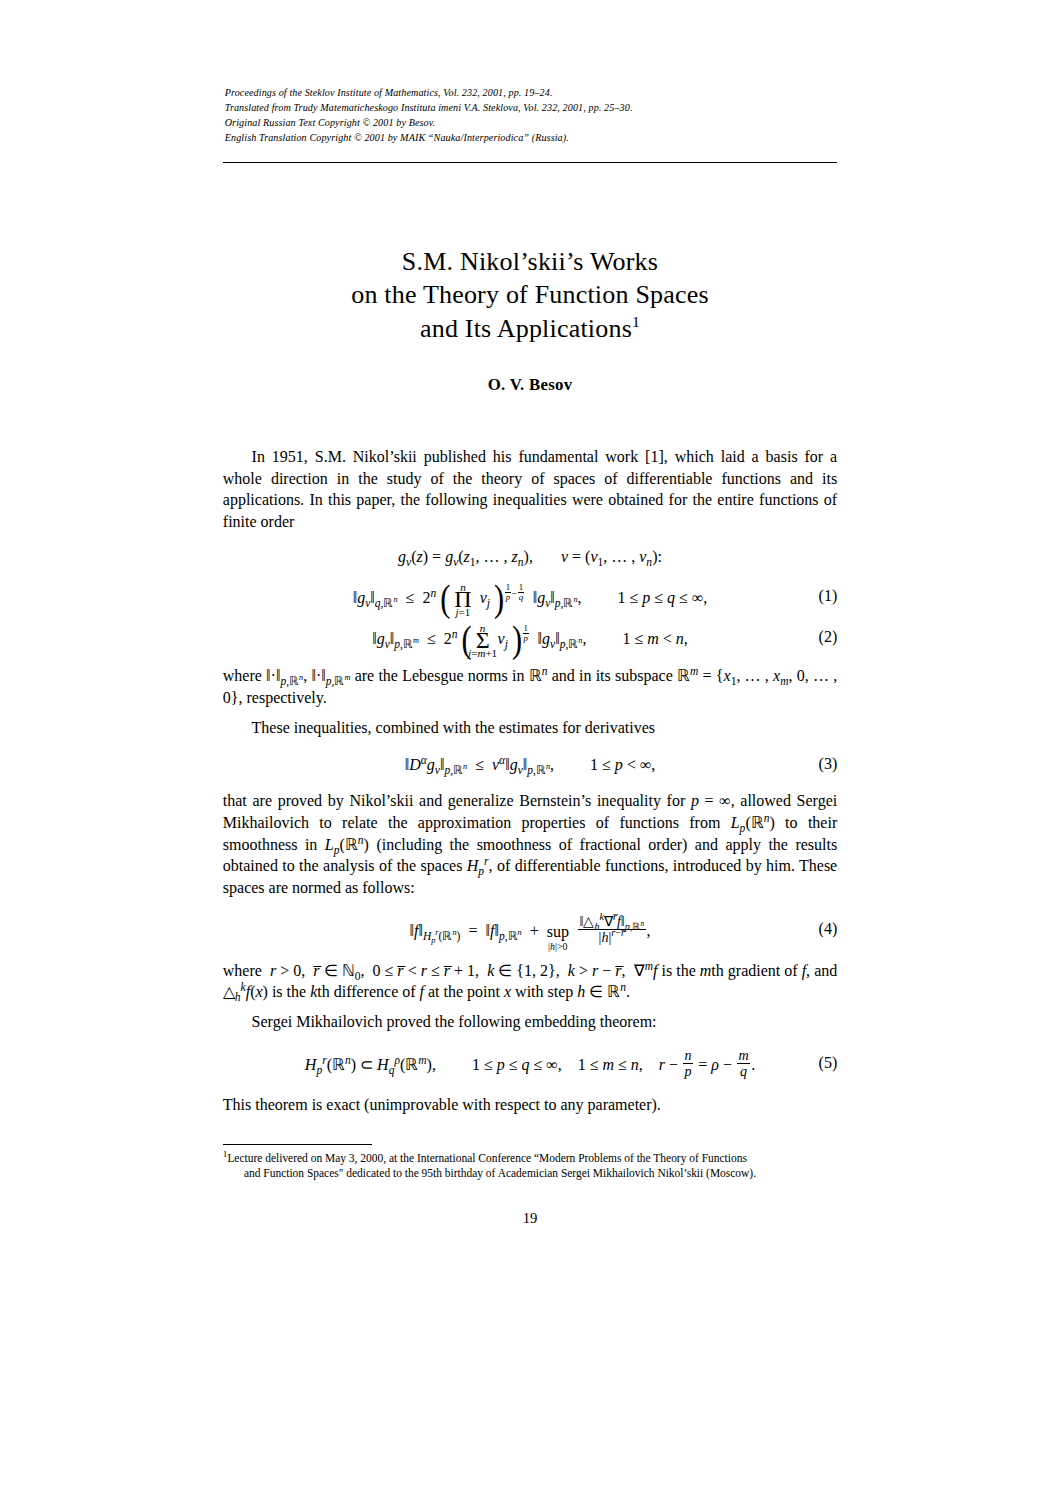Proceedings of the Steklov Institute of Mathematics, Vol. 232, 2001, pp. 19–24.
Translated from Trudy Matematicheskogo Instituta imeni V.A. Steklova, Vol. 232, 2001, pp. 25–30.
Original Russian Text Copyright © 2001 by Besov.
English Translation Copyright © 2001 by MAIK “Nauka/Interperiodica” (Russia).
S.M. Nikol’skii’s Works
on the Theory of Function Spaces
and Its Applications1
O. V. Besov
In 1951, S.M. Nikol’skii published his fundamental work [1], which laid a basis for a whole direction in the study of the theory of spaces of differentiable functions and its applications. In this paper, the following inequalities were obtained for the entire functions of finite order
gν(z) = gν(z1, … , zn), ν = (ν1, … , νn):
‖gν‖q,ℝn ≤ 2n ( Πnj=1 νj ) 1 p−1 q ‖gν‖p,ℝn, 1 ≤ p ≤ q ≤ ∞, (1)
‖gν‖p,ℝm ≤ 2n ( Σnj=m+1 νj ) 1 p ‖gν‖p,ℝn, 1 ≤ m < n, (2)
where ‖·‖p,ℝn, ‖·‖p,ℝm are the Lebesgue norms in ℝn and in its subspace ℝm = {x1, … , xm, 0, … , 0}, respectively.
These inequalities, combined with the estimates for derivatives
‖Dαgν‖p,ℝn ≤ να‖gν‖p,ℝn, 1 ≤ p < ∞, (3)
that are proved by Nikol’skii and generalize Bernstein’s inequality for p = ∞, allowed Sergei Mikhailovich to relate the approximation properties of functions from Lp(ℝn) to their smoothness in Lp(ℝn) (including the smoothness of fractional order) and apply the results obtained to the analysis of the spaces Hpr, of differentiable functions, introduced by him. These spaces are normed as follows:
‖f‖Hpr(ℝn) = ‖f‖p,ℝn + sup|h|>0 ‖△hk∇r̅f‖p,ℝn|h|r−r̅, (4)
where r > 0, r̅ ∈ ℕ0, 0 ≤ r̅ < r ≤ r̅ + 1, k ∈ {1, 2}, k > r − r̅, ∇mf is the mth gradient of f, and △hkf(x) is the kth difference of f at the point x with step h ∈ ℝn.
Sergei Mikhailovich proved the following embedding theorem:
Hpr(ℝn) ⊂ Hqρ(ℝm), 1 ≤ p ≤ q ≤ ∞, 1 ≤ m ≤ n, r − np = ρ − mq. (5)
This theorem is exact (unimprovable with respect to any parameter).
1Lecture delivered on May 3, 2000, at the International Conference “Modern Problems of the Theory of Functions and Function Spaces" dedicated to the 95th birthday of Academician Sergei Mikhailovich Nikol’skii (Moscow).
19